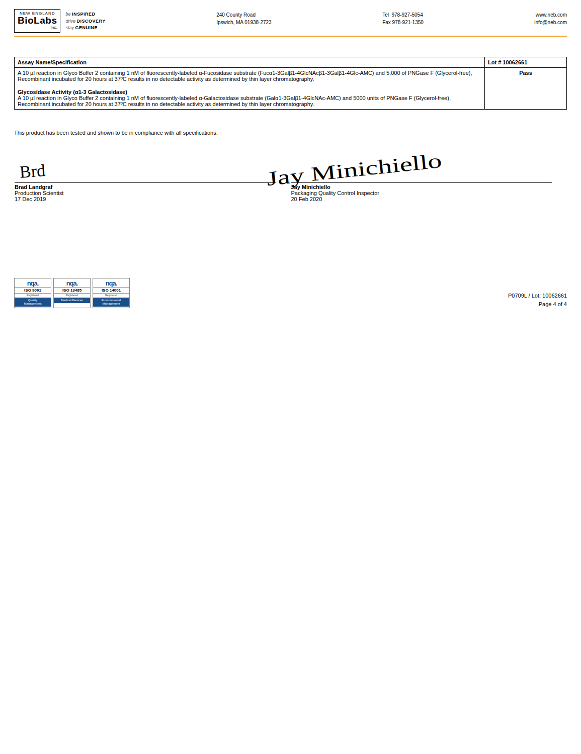NEW ENGLAND
BioLabs
Inc.
be INSPIRED
drive DISCOVERY
stay GENUINE
240 County Road
Ipswich, MA 01938-2723
Tel 978-927-5054
Fax 978-921-1350
www.neb.com
info@neb.com
| Assay Name/Specification | Lot # 10062661 |
| --- | --- |
| A 10 µl reaction in Glyco Buffer 2 containing 1 nM of fluorescently-labeled α-Fucosidase substrate (Fucα1-3Galβ1-4GlcNAcβ1-3Galβ1-4Glc-AMC) and 5,000 of PNGase F (Glycerol-free), Recombinant incubated for 20 hours at 37ºC results in no detectable activity as determined by thin layer chromatography. Glycosidase Activity (α1-3 Galactosidase) A 10 µl reaction in Glyco Buffer 2 containing 1 nM of fluorescently-labeled α-Galactosidase substrate (Galα1-3Galβ1-4GlcNAc-AMC) and 5000 units of PNGase F (Glycerol-free), Recombinant incubated for 20 hours at 37ºC results in no detectable activity as determined by thin layer chromatography. | Pass |
This product has been tested and shown to be in compliance with all specifications.
| Brd Brad Landgraf Production Scientist 17 Dec 2019 | Jay Minichiello Jay Minichiello Packaging Quality Control Inspector 20 Feb 2020 |
nqa.
ISO 9001
Registered
Quality
Management
nqa.
ISO 13485
Registered
Medical Devices
nqa.
ISO 14001
Registered
Environmental
Management
P0709L / Lot: 10062661
Page 4 of 4